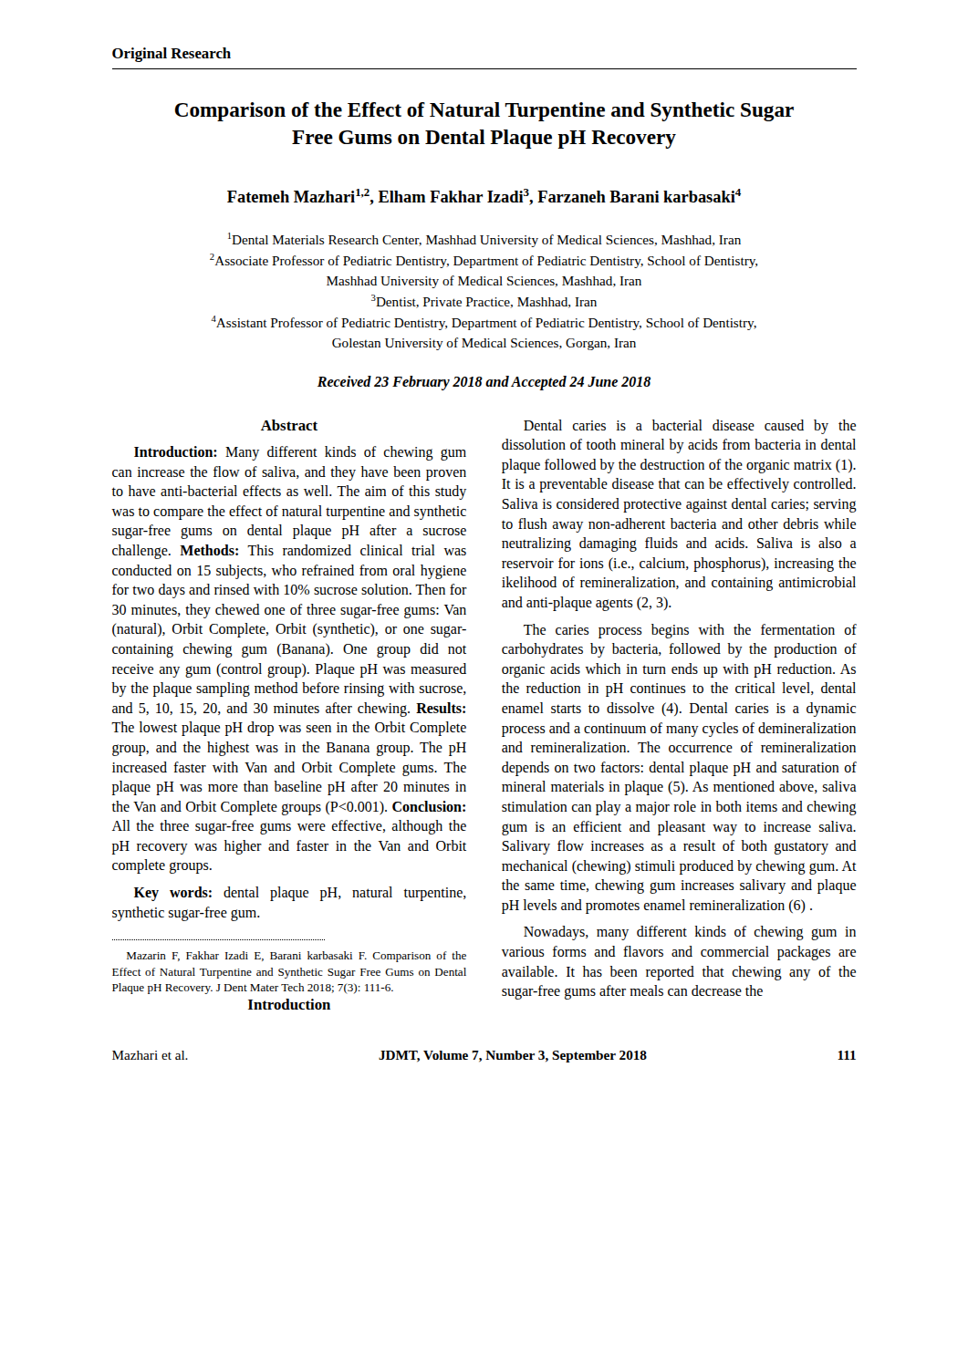Original Research
Comparison of the Effect of Natural Turpentine and Synthetic Sugar
Free Gums on Dental Plaque pH Recovery
Fatemeh Mazhari1,2, Elham Fakhar Izadi3, Farzaneh Barani karbasaki4
1Dental Materials Research Center, Mashhad University of Medical Sciences, Mashhad, Iran
2Associate Professor of Pediatric Dentistry, Department of Pediatric Dentistry, School of Dentistry,
Mashhad University of Medical Sciences, Mashhad, Iran
3Dentist, Private Practice, Mashhad, Iran
4Assistant Professor of Pediatric Dentistry, Department of Pediatric Dentistry, School of Dentistry,
Golestan University of Medical Sciences, Gorgan, Iran
Received 23 February 2018 and Accepted 24 June 2018
Abstract
Introduction: Many different kinds of chewing gum can increase the flow of saliva, and they have been proven to have anti-bacterial effects as well. The aim of this study was to compare the effect of natural turpentine and synthetic sugar-free gums on dental plaque pH after a sucrose challenge. Methods: This randomized clinical trial was conducted on 15 subjects, who refrained from oral hygiene for two days and rinsed with 10% sucrose solution. Then for 30 minutes, they chewed one of three sugar-free gums: Van (natural), Orbit Complete, Orbit (synthetic), or one sugar-containing chewing gum (Banana). One group did not receive any gum (control group). Plaque pH was measured by the plaque sampling method before rinsing with sucrose, and 5, 10, 15, 20, and 30 minutes after chewing. Results: The lowest plaque pH drop was seen in the Orbit Complete group, and the highest was in the Banana group. The pH increased faster with Van and Orbit Complete gums. The plaque pH was more than baseline pH after 20 minutes in the Van and Orbit Complete groups (P<0.001). Conclusion: All the three sugar-free gums were effective, although the pH recovery was higher and faster in the Van and Orbit complete groups.
Key words: dental plaque pH, natural turpentine, synthetic sugar-free gum.
Mazarin F, Fakhar Izadi E, Barani karbasaki F. Comparison of the Effect of Natural Turpentine and Synthetic Sugar Free Gums on Dental Plaque pH Recovery. J Dent Mater Tech 2018; 7(3): 111-6.
Introduction
Dental caries is a bacterial disease caused by the dissolution of tooth mineral by acids from bacteria in dental plaque followed by the destruction of the organic matrix (1). It is a preventable disease that can be effectively controlled. Saliva is considered protective against dental caries; serving to flush away non-adherent bacteria and other debris while neutralizing damaging fluids and acids. Saliva is also a reservoir for ions (i.e., calcium, phosphorus), increasing the ikelihood of remineralization, and containing antimicrobial and anti-plaque agents (2, 3).
The caries process begins with the fermentation of carbohydrates by bacteria, followed by the production of organic acids which in turn ends up with pH reduction. As the reduction in pH continues to the critical level, dental enamel starts to dissolve (4). Dental caries is a dynamic process and a continuum of many cycles of demineralization and remineralization. The occurrence of remineralization depends on two factors: dental plaque pH and saturation of mineral materials in plaque (5). As mentioned above, saliva stimulation can play a major role in both items and chewing gum is an efficient and pleasant way to increase saliva. Salivary flow increases as a result of both gustatory and mechanical (chewing) stimuli produced by chewing gum. At the same time, chewing gum increases salivary and plaque pH levels and promotes enamel remineralization (6) .
Nowadays, many different kinds of chewing gum in various forms and flavors and commercial packages are available. It has been reported that chewing any of the sugar-free gums after meals can decrease the
Mazhari et al. JDMT, Volume 7, Number 3, September 2018 111